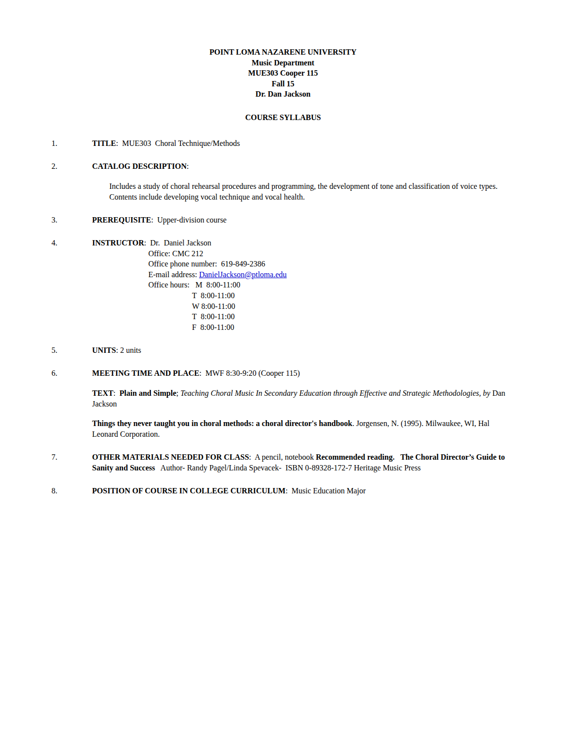POINT LOMA NAZARENE UNIVERSITY
Music Department
MUE303 Cooper 115
Fall 15
Dr. Dan Jackson
COURSE SYLLABUS
TITLE: MUE303 Choral Technique/Methods
CATALOG DESCRIPTION:
Includes a study of choral rehearsal procedures and programming, the development of tone and classification of voice types. Contents include developing vocal technique and vocal health.
PREREQUISITE: Upper-division course
INSTRUCTOR: Dr. Daniel Jackson
Office: CMC 212
Office phone number: 619-849-2386
E-mail address: DanielJackson@ptloma.edu
Office hours: M 8:00-11:00
T 8:00-11:00
W 8:00-11:00
T 8:00-11:00
F 8:00-11:00
UNITS: 2 units
MEETING TIME AND PLACE: MWF 8:30-9:20 (Cooper 115)
TEXT: Plain and Simple; Teaching Choral Music In Secondary Education through Effective and Strategic Methodologies, by Dan Jackson
Things they never taught you in choral methods: a choral director's handbook. Jorgensen, N. (1995). Milwaukee, WI, Hal Leonard Corporation.
OTHER MATERIALS NEEDED FOR CLASS: A pencil, notebook Recommended reading. The Choral Director’s Guide to Sanity and Success Author- Randy Pagel/Linda Spevacek- ISBN 0-89328-172-7 Heritage Music Press
POSITION OF COURSE IN COLLEGE CURRICULUM: Music Education Major